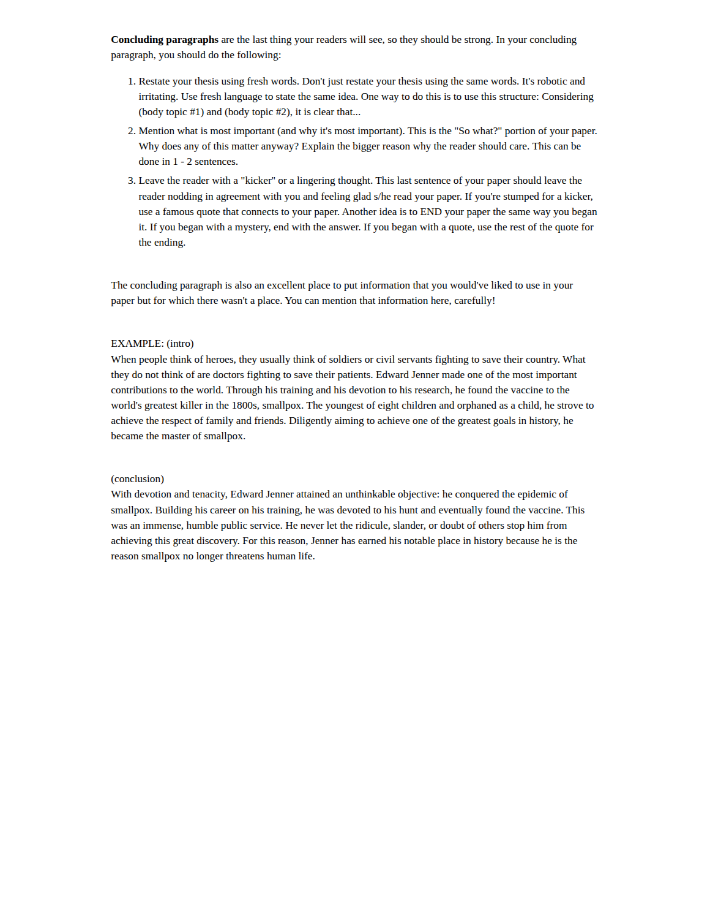Concluding paragraphs are the last thing your readers will see, so they should be strong. In your concluding paragraph, you should do the following:
Restate your thesis using fresh words. Don't just restate your thesis using the same words. It's robotic and irritating. Use fresh language to state the same idea. One way to do this is to use this structure: Considering (body topic #1) and (body topic #2), it is clear that...
Mention what is most important (and why it's most important). This is the "So what?" portion of your paper. Why does any of this matter anyway? Explain the bigger reason why the reader should care. This can be done in 1 - 2 sentences.
Leave the reader with a "kicker'' or a lingering thought. This last sentence of your paper should leave the reader nodding in agreement with you and feeling glad s/he read your paper. If you're stumped for a kicker, use a famous quote that connects to your paper. Another idea is to END your paper the same way you began it. If you began with a mystery, end with the answer. If you began with a quote, use the rest of the quote for the ending.
The concluding paragraph is also an excellent place to put information that you would've liked to use in your paper but for which there wasn't a place. You can mention that information here, carefully!
EXAMPLE: (intro)
When people think of heroes, they usually think of soldiers or civil servants fighting to save their country. What they do not think of are doctors fighting to save their patients. Edward Jenner made one of the most important contributions to the world. Through his training and his devotion to his research, he found the vaccine to the world's greatest killer in the 1800s, smallpox. The youngest of eight children and orphaned as a child, he strove to achieve the respect of family and friends. Diligently aiming to achieve one of the greatest goals in history, he became the master of smallpox.
(conclusion)
With devotion and tenacity, Edward Jenner attained an unthinkable objective: he conquered the epidemic of smallpox. Building his career on his training, he was devoted to his hunt and eventually found the vaccine. This was an immense, humble public service. He never let the ridicule, slander, or doubt of others stop him from achieving this great discovery. For this reason, Jenner has earned his notable place in history because he is the reason smallpox no longer threatens human life.